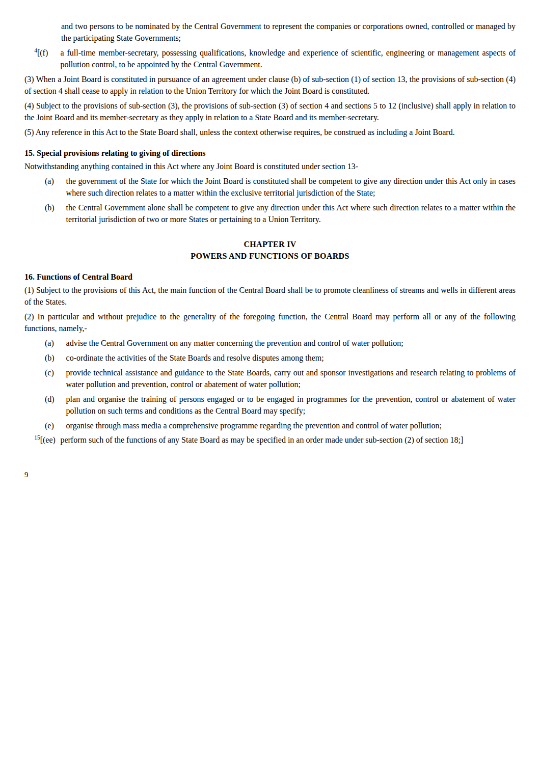and two persons to be nominated by the Central Government to represent the companies or corporations owned, controlled or managed by the participating State Governments;
4[(f)
a full-time member-secretary, possessing qualifications, knowledge and experience of scientific, engineering or management aspects of pollution control, to be appointed by the Central Government.
(3) When a Joint Board is constituted in pursuance of an agreement under clause (b) of sub-section (1) of section 13, the provisions of sub-section (4) of section 4 shall cease to apply in relation to the Union Territory for which the Joint Board is constituted.
(4) Subject to the provisions of sub-section (3), the provisions of sub-section (3) of section 4 and sections 5 to 12 (inclusive) shall apply in relation to the Joint Board and its member-secretary as they apply in relation to a State Board and its member-secretary.
(5) Any reference in this Act to the State Board shall, unless the context otherwise requires, be construed as including a Joint Board.
15. Special provisions relating to giving of directions
Notwithstanding anything contained in this Act where any Joint Board is constituted under section 13-
(a)
the government of the State for which the Joint Board is constituted shall be competent to give any direction under this Act only in cases where such direction relates to a matter within the exclusive territorial jurisdiction of the State;
(b)
the Central Government alone shall be competent to give any direction under this Act where such direction relates to a matter within the territorial jurisdiction of two or more States or pertaining to a Union Territory.
CHAPTER IVPOWERS AND FUNCTIONS OF BOARDS
16. Functions of Central Board
(1) Subject to the provisions of this Act, the main function of the Central Board shall be to promote cleanliness of streams and wells in different areas of the States.
(2) In particular and without prejudice to the generality of the foregoing function, the Central Board may perform all or any of the following functions, namely,-
(a)
advise the Central Government on any matter concerning the prevention and control of water pollution;
(b)
co-ordinate the activities of the State Boards and resolve disputes among them;
(c)
provide technical assistance and guidance to the State Boards, carry out and sponsor investigations and research relating to problems of water pollution and prevention, control or abatement of water pollution;
(d)
plan and organise the training of persons engaged or to be engaged in programmes for the prevention, control or abatement of water pollution on such terms and conditions as the Central Board may specify;
(e)
organise through mass media a comprehensive programme regarding the prevention and control of water pollution;
15[(ee)
perform such of the functions of any State Board as may be specified in an order made under sub-section (2) of section 18;]
9